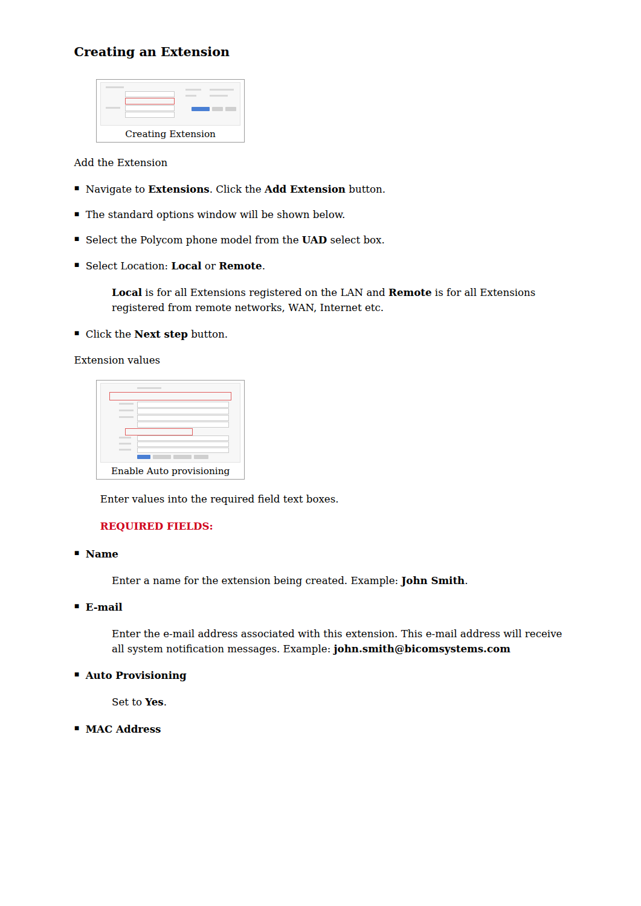Creating an Extension
Creating Extension
Add the Extension
Navigate to Extensions. Click the Add Extension button.
The standard options window will be shown below.
Select the Polycom phone model from the UAD select box.
Select Location: Local or Remote.
Local is for all Extensions registered on the LAN and Remote is for all Extensions registered from remote networks, WAN, Internet etc.
Click the Next step button.
Extension values
Enable Auto provisioning
Enter values into the required field text boxes.
REQUIRED FIELDS:
Name
Enter a name for the extension being created. Example: John Smith.
E-mail
Enter the e-mail address associated with this extension. This e-mail address will receive all system notification messages. Example: john.smith@bicomsystems.com
Auto Provisioning
Set to Yes.
MAC Address